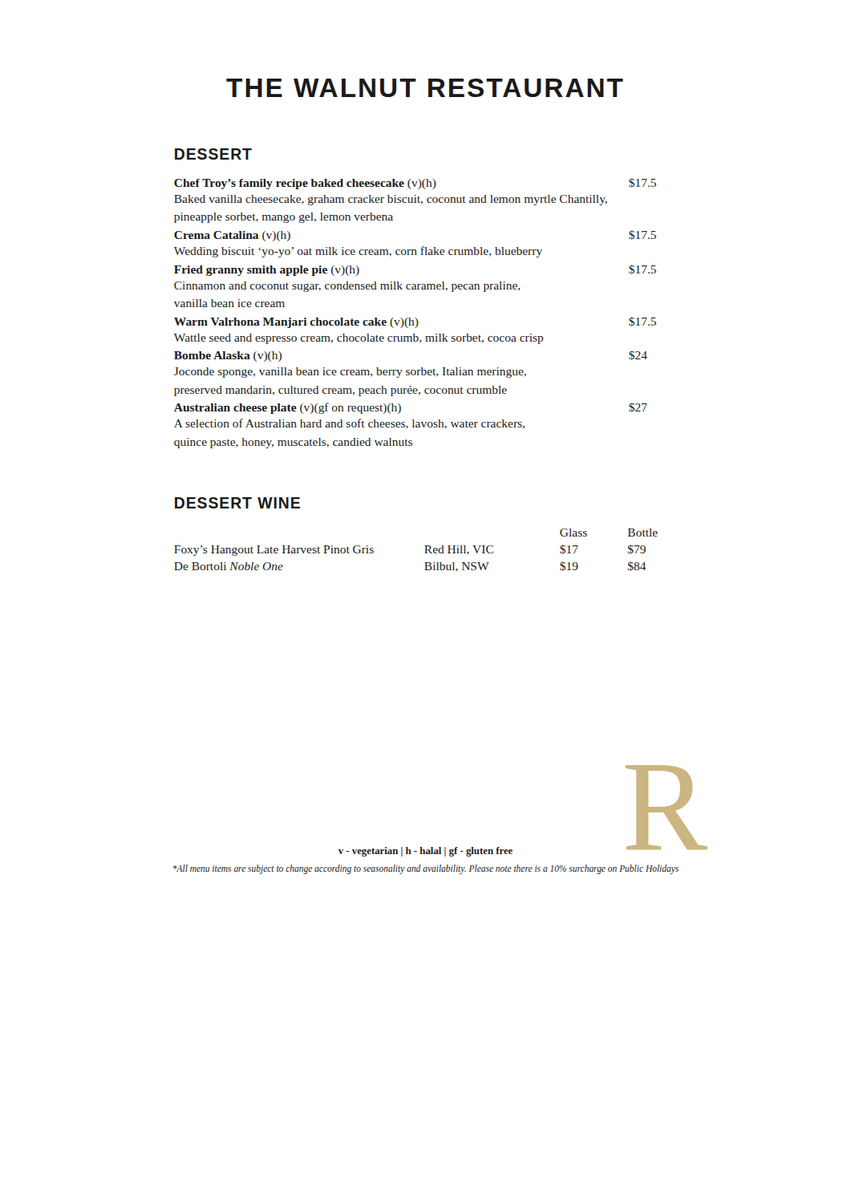THE WALNUT RESTAURANT
DESSERT
| Chef Troy’s family recipe baked cheesecake (v)(h) Baked vanilla cheesecake, graham cracker biscuit, coconut and lemon myrtle Chantilly, pineapple sorbet, mango gel, lemon verbena | $17.5 |
| Crema Catalina (v)(h) Wedding biscuit ‘yo-yo’ oat milk ice cream, corn flake crumble, blueberry | $17.5 |
| Fried granny smith apple pie (v)(h) Cinnamon and coconut sugar, condensed milk caramel, pecan praline, vanilla bean ice cream | $17.5 |
| Warm Valrhona Manjari chocolate cake (v)(h) Wattle seed and espresso cream, chocolate crumb, milk sorbet, cocoa crisp | $17.5 |
| Bombe Alaska (v)(h) Joconde sponge, vanilla bean ice cream, berry sorbet, Italian meringue, preserved mandarin, cultured cream, peach purée, coconut crumble | $24 |
| Australian cheese plate (v)(gf on request)(h) A selection of Australian hard and soft cheeses, lavosh, water crackers, quince paste, honey, muscatels, candied walnuts | $27 |
DESSERT WINE
| | | Glass | Bottle |
| --- | --- | --- | --- |
| Foxy’s Hangout Late Harvest Pinot Gris | Red Hill, VIC | $17 | $79 |
| De Bortoli Noble One | Bilbul, NSW | $19 | $84 |
R
v - vegetarian | h - halal | gf - gluten free
*All menu items are subject to change according to seasonality and availability. Please note there is a 10% surcharge on Public Holidays